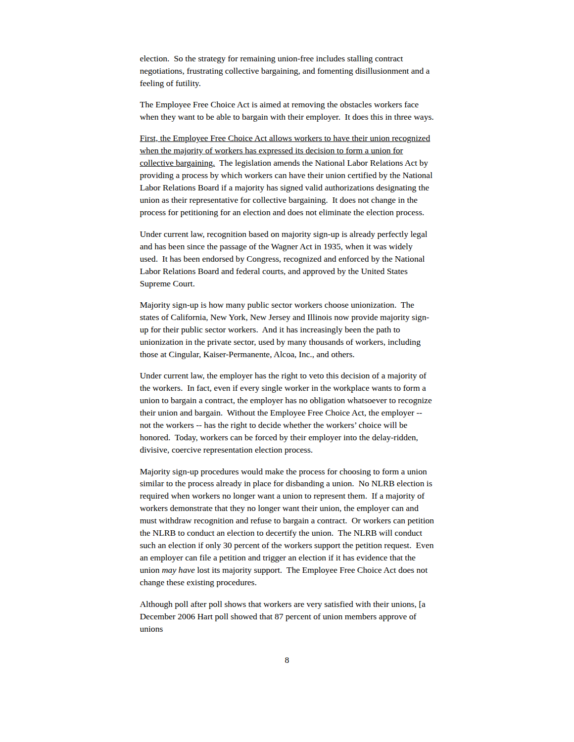election. So the strategy for remaining union-free includes stalling contract negotiations, frustrating collective bargaining, and fomenting disillusionment and a feeling of futility.
The Employee Free Choice Act is aimed at removing the obstacles workers face when they want to be able to bargain with their employer. It does this in three ways.
First, the Employee Free Choice Act allows workers to have their union recognized when the majority of workers has expressed its decision to form a union for collective bargaining. The legislation amends the National Labor Relations Act by providing a process by which workers can have their union certified by the National Labor Relations Board if a majority has signed valid authorizations designating the union as their representative for collective bargaining. It does not change in the process for petitioning for an election and does not eliminate the election process.
Under current law, recognition based on majority sign-up is already perfectly legal and has been since the passage of the Wagner Act in 1935, when it was widely used. It has been endorsed by Congress, recognized and enforced by the National Labor Relations Board and federal courts, and approved by the United States Supreme Court.
Majority sign-up is how many public sector workers choose unionization. The states of California, New York, New Jersey and Illinois now provide majority sign-up for their public sector workers. And it has increasingly been the path to unionization in the private sector, used by many thousands of workers, including those at Cingular, Kaiser-Permanente, Alcoa, Inc., and others.
Under current law, the employer has the right to veto this decision of a majority of the workers. In fact, even if every single worker in the workplace wants to form a union to bargain a contract, the employer has no obligation whatsoever to recognize their union and bargain. Without the Employee Free Choice Act, the employer -- not the workers -- has the right to decide whether the workers’ choice will be honored. Today, workers can be forced by their employer into the delay-ridden, divisive, coercive representation election process.
Majority sign-up procedures would make the process for choosing to form a union similar to the process already in place for disbanding a union. No NLRB election is required when workers no longer want a union to represent them. If a majority of workers demonstrate that they no longer want their union, the employer can and must withdraw recognition and refuse to bargain a contract. Or workers can petition the NLRB to conduct an election to decertify the union. The NLRB will conduct such an election if only 30 percent of the workers support the petition request. Even an employer can file a petition and trigger an election if it has evidence that the union may have lost its majority support. The Employee Free Choice Act does not change these existing procedures.
Although poll after poll shows that workers are very satisfied with their unions, [a December 2006 Hart poll showed that 87 percent of union members approve of unions
8